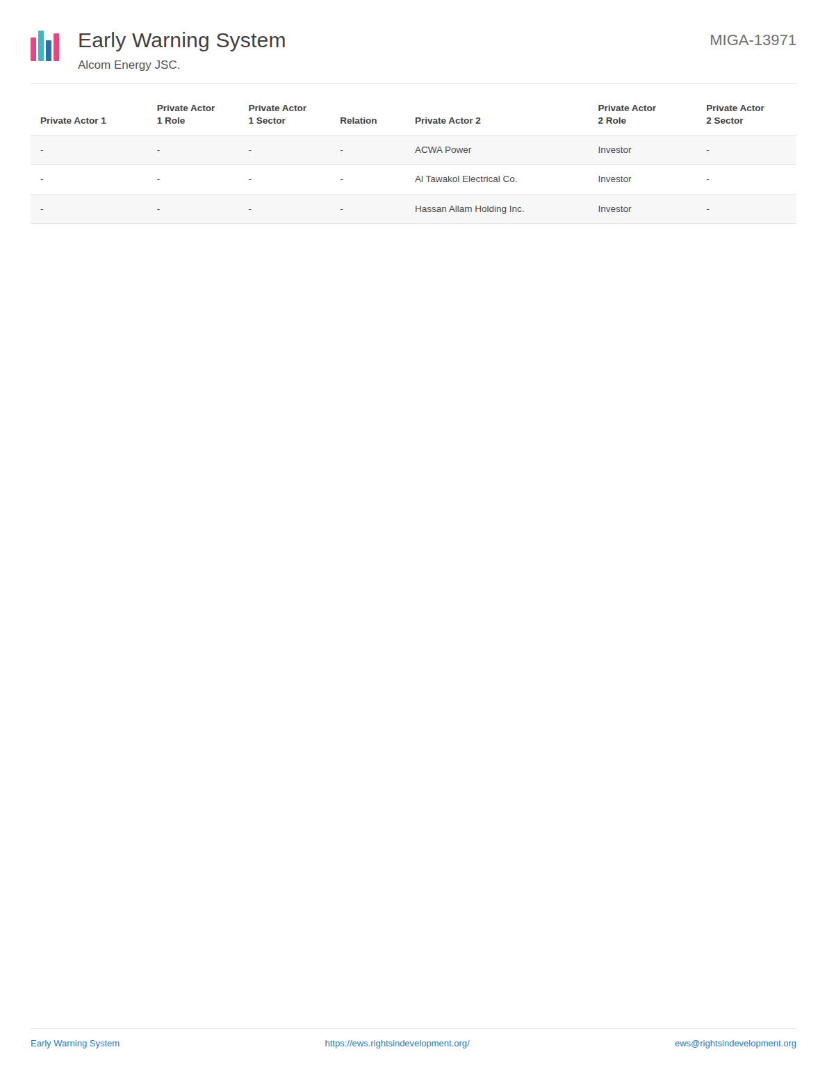Early Warning System
Alcom Energy JSC.
MIGA-13971
| Private Actor 1 | Private Actor 1 Role | Private Actor 1 Sector | Relation | Private Actor 2 | Private Actor 2 Role | Private Actor 2 Sector |
| --- | --- | --- | --- | --- | --- | --- |
| - | - | - | - | ACWA Power | Investor | - |
| - | - | - | - | Al Tawakol Electrical Co. | Investor | - |
| - | - | - | - | Hassan Allam Holding Inc. | Investor | - |
Early Warning System
https://ews.rightsindevelopment.org/
ews@rightsindevelopment.org